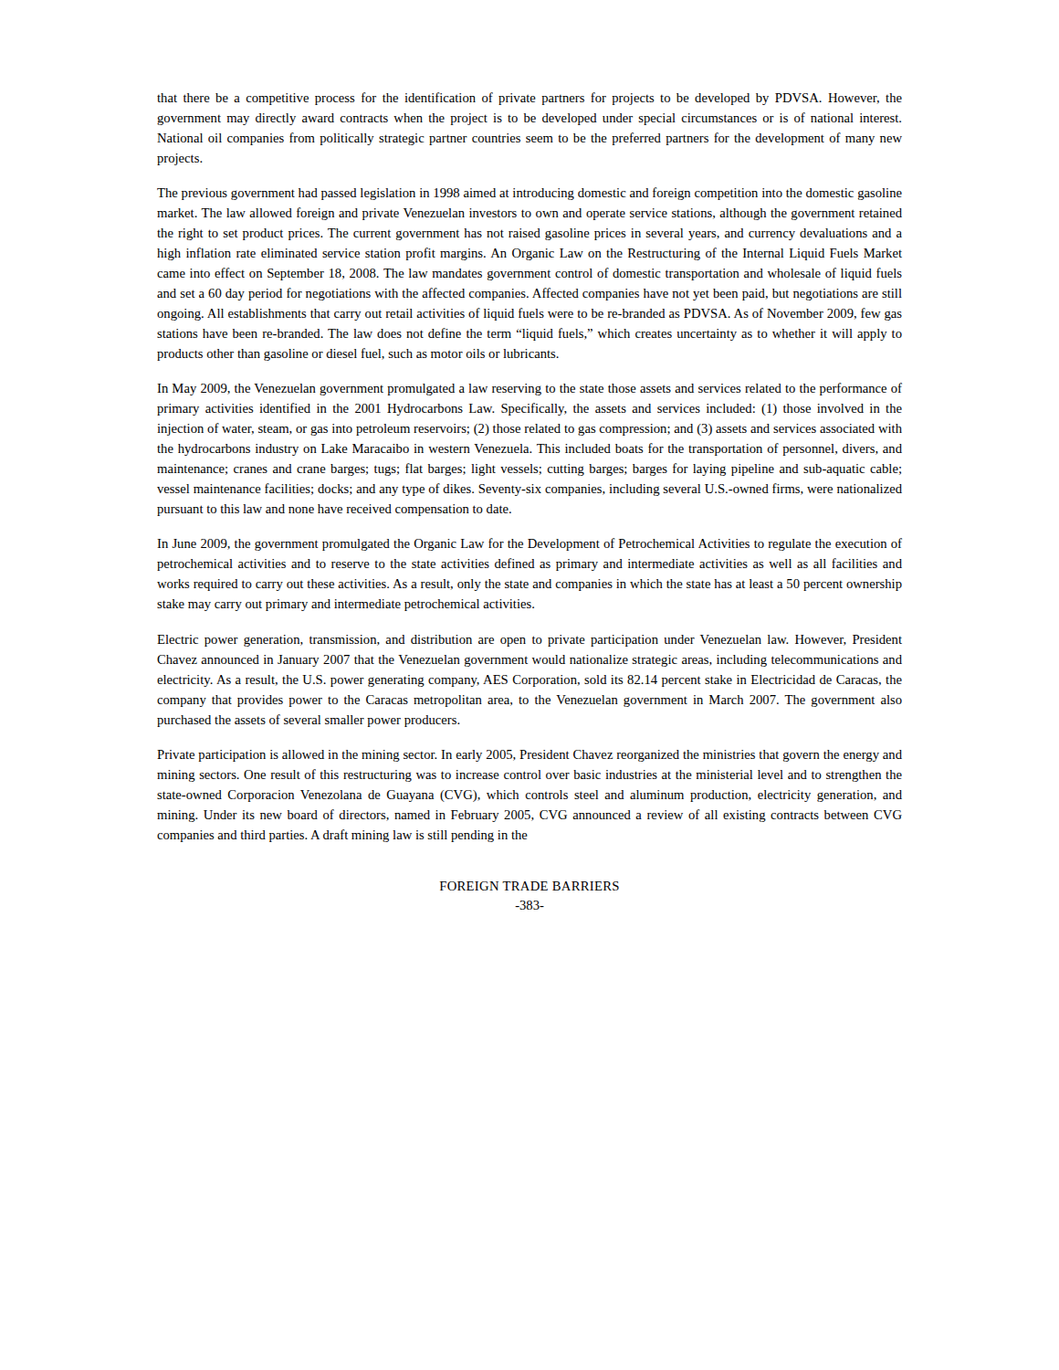that there be a competitive process for the identification of private partners for projects to be developed by PDVSA. However, the government may directly award contracts when the project is to be developed under special circumstances or is of national interest. National oil companies from politically strategic partner countries seem to be the preferred partners for the development of many new projects.
The previous government had passed legislation in 1998 aimed at introducing domestic and foreign competition into the domestic gasoline market. The law allowed foreign and private Venezuelan investors to own and operate service stations, although the government retained the right to set product prices. The current government has not raised gasoline prices in several years, and currency devaluations and a high inflation rate eliminated service station profit margins. An Organic Law on the Restructuring of the Internal Liquid Fuels Market came into effect on September 18, 2008. The law mandates government control of domestic transportation and wholesale of liquid fuels and set a 60 day period for negotiations with the affected companies. Affected companies have not yet been paid, but negotiations are still ongoing. All establishments that carry out retail activities of liquid fuels were to be re-branded as PDVSA. As of November 2009, few gas stations have been re-branded. The law does not define the term “liquid fuels,” which creates uncertainty as to whether it will apply to products other than gasoline or diesel fuel, such as motor oils or lubricants.
In May 2009, the Venezuelan government promulgated a law reserving to the state those assets and services related to the performance of primary activities identified in the 2001 Hydrocarbons Law. Specifically, the assets and services included: (1) those involved in the injection of water, steam, or gas into petroleum reservoirs; (2) those related to gas compression; and (3) assets and services associated with the hydrocarbons industry on Lake Maracaibo in western Venezuela. This included boats for the transportation of personnel, divers, and maintenance; cranes and crane barges; tugs; flat barges; light vessels; cutting barges; barges for laying pipeline and sub-aquatic cable; vessel maintenance facilities; docks; and any type of dikes. Seventy-six companies, including several U.S.-owned firms, were nationalized pursuant to this law and none have received compensation to date.
In June 2009, the government promulgated the Organic Law for the Development of Petrochemical Activities to regulate the execution of petrochemical activities and to reserve to the state activities defined as primary and intermediate activities as well as all facilities and works required to carry out these activities. As a result, only the state and companies in which the state has at least a 50 percent ownership stake may carry out primary and intermediate petrochemical activities.
Electric power generation, transmission, and distribution are open to private participation under Venezuelan law. However, President Chavez announced in January 2007 that the Venezuelan government would nationalize strategic areas, including telecommunications and electricity. As a result, the U.S. power generating company, AES Corporation, sold its 82.14 percent stake in Electricidad de Caracas, the company that provides power to the Caracas metropolitan area, to the Venezuelan government in March 2007. The government also purchased the assets of several smaller power producers.
Private participation is allowed in the mining sector. In early 2005, President Chavez reorganized the ministries that govern the energy and mining sectors. One result of this restructuring was to increase control over basic industries at the ministerial level and to strengthen the state-owned Corporacion Venezolana de Guayana (CVG), which controls steel and aluminum production, electricity generation, and mining. Under its new board of directors, named in February 2005, CVG announced a review of all existing contracts between CVG companies and third parties. A draft mining law is still pending in the
FOREIGN TRADE BARRIERS
-383-